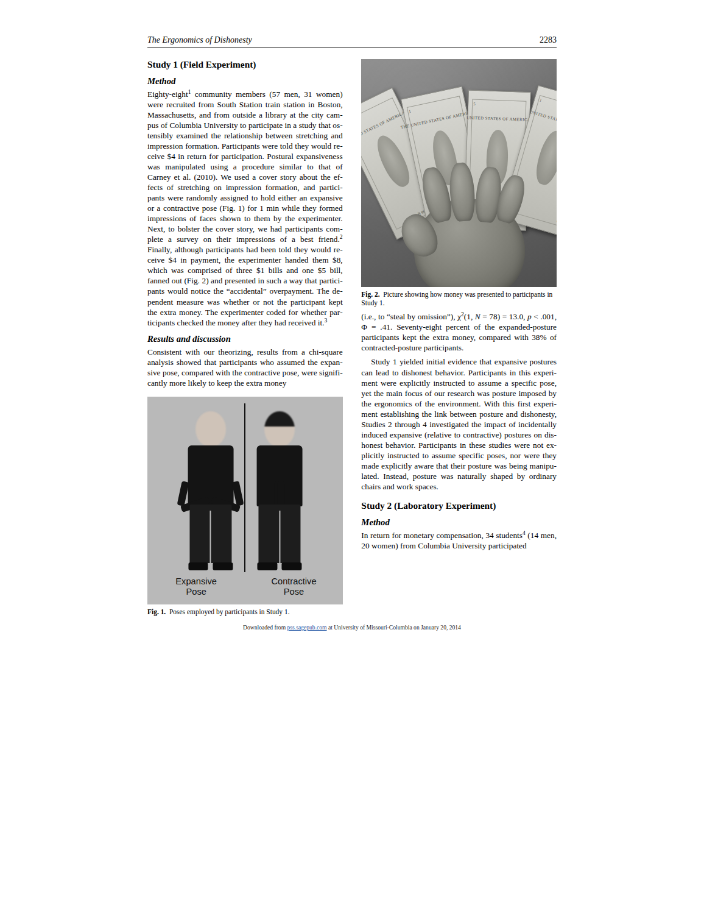The Ergonomics of Dishonesty 2283
Study 1 (Field Experiment)
Method
Eighty-eight1 community members (57 men, 31 women) were recruited from South Station train station in Boston, Massachusetts, and from outside a library at the city campus of Columbia University to participate in a study that ostensibly examined the relationship between stretching and impression formation. Participants were told they would receive $4 in return for participation. Postural expansiveness was manipulated using a procedure similar to that of Carney et al. (2010). We used a cover story about the effects of stretching on impression formation, and participants were randomly assigned to hold either an expansive or a contractive pose (Fig. 1) for 1 min while they formed impressions of faces shown to them by the experimenter. Next, to bolster the cover story, we had participants complete a survey on their impressions of a best friend.2 Finally, although participants had been told they would receive $4 in payment, the experimenter handed them $8, which was comprised of three $1 bills and one $5 bill, fanned out (Fig. 2) and presented in such a way that participants would notice the “accidental” overpayment. The dependent measure was whether or not the participant kept the extra money. The experimenter coded for whether participants checked the money after they had received it.3
Results and discussion
Consistent with our theorizing, results from a chi-square analysis showed that participants who assumed the expansive pose, compared with the contractive pose, were significantly more likely to keep the extra money
Expansive
Pose
Contractive
Pose
Fig. 1. Poses employed by participants in Study 1.
UNITED STATES OF AMERICA
1
B 96505 56 H H
THE UNITED STATES OF AMERICA
1
F 30 64 67 3 P
UNITED STATES OF AMERICA
5
F 30 64 67 3 P
UNITED STATES OF AMERICA
1
6
Fig. 2. Picture showing how money was presented to participants in Study 1.
(i.e., to “steal by omission”), χ2(1, N = 78) = 13.0, p < .001, Φ = .41. Seventy-eight percent of the expanded-posture participants kept the extra money, compared with 38% of contracted-posture participants.
Study 1 yielded initial evidence that expansive postures can lead to dishonest behavior. Participants in this experiment were explicitly instructed to assume a specific pose, yet the main focus of our research was posture imposed by the ergonomics of the environment. With this first experiment establishing the link between posture and dishonesty, Studies 2 through 4 investigated the impact of incidentally induced expansive (relative to contractive) postures on dishonest behavior. Participants in these studies were not explicitly instructed to assume specific poses, nor were they made explicitly aware that their posture was being manipulated. Instead, posture was naturally shaped by ordinary chairs and work spaces.
Study 2 (Laboratory Experiment)
Method
In return for monetary compensation, 34 students4 (14 men, 20 women) from Columbia University participated
Downloaded from pss.sagepub.com at University of Missouri-Columbia on January 20, 2014